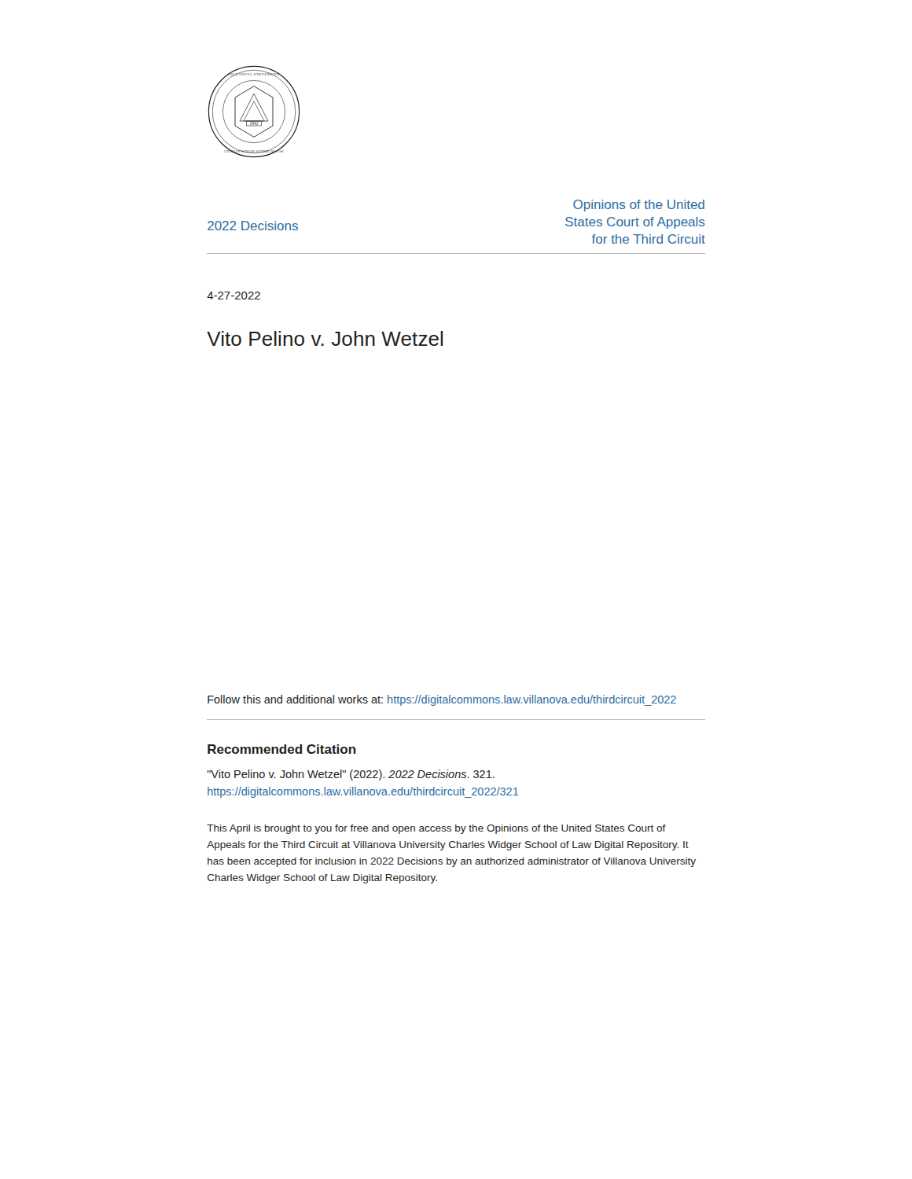1842 VILLANOVA UNIVERSITY CHARLES WIDGER SCHOOL OF LAW
2022 Decisions
Opinions of the United
States Court of Appeals
for the Third Circuit
4-27-2022
Vito Pelino v. John Wetzel
Follow this and additional works at: https://digitalcommons.law.villanova.edu/thirdcircuit_2022
Recommended Citation
"Vito Pelino v. John Wetzel" (2022). 2022 Decisions. 321.
https://digitalcommons.law.villanova.edu/thirdcircuit_2022/321
This April is brought to you for free and open access by the Opinions of the United States Court of Appeals for the Third Circuit at Villanova University Charles Widger School of Law Digital Repository. It has been accepted for inclusion in 2022 Decisions by an authorized administrator of Villanova University Charles Widger School of Law Digital Repository.